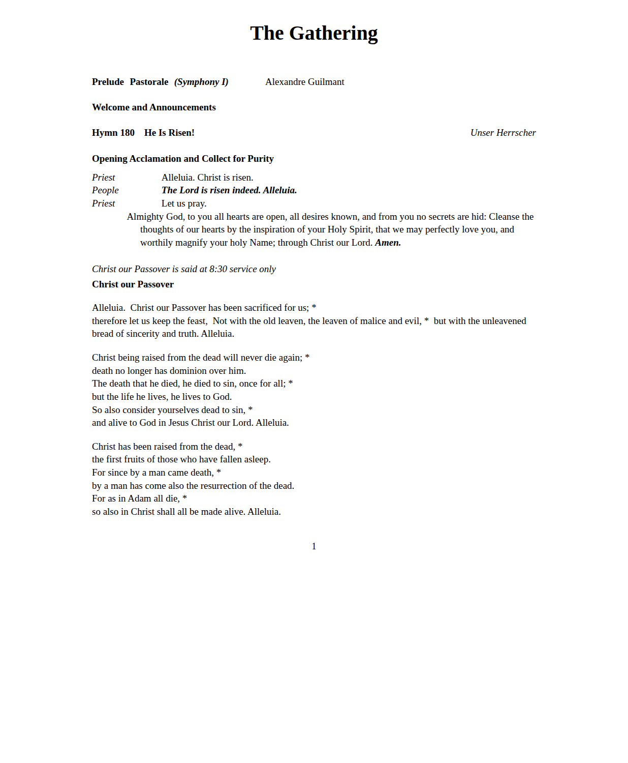The Gathering
Prelude Pastorale (Symphony I) Alexandre Guilmant
Welcome and Announcements
Hymn 180 He Is Risen! Unser Herrscher
Opening Acclamation and Collect for Purity
Priest Alleluia. Christ is risen.
People The Lord is risen indeed. Alleluia.
Priest Let us pray.
Almighty God, to you all hearts are open, all desires known, and from you no secrets are hid: Cleanse the thoughts of our hearts by the inspiration of your Holy Spirit, that we may perfectly love you, and worthily magnify your holy Name; through Christ our Lord. Amen.
Christ our Passover is said at 8:30 service only
Christ our Passover
Alleluia. Christ our Passover has been sacrificed for us; *
therefore let us keep the feast, Not with the old leaven, the leaven of malice and evil, * but with the unleavened bread of sincerity and truth. Alleluia.
Christ being raised from the dead will never die again; *
death no longer has dominion over him.
The death that he died, he died to sin, once for all; *
but the life he lives, he lives to God.
So also consider yourselves dead to sin, *
and alive to God in Jesus Christ our Lord. Alleluia.
Christ has been raised from the dead, *
the first fruits of those who have fallen asleep.
For since by a man came death, *
by a man has come also the resurrection of the dead.
For as in Adam all die, *
so also in Christ shall all be made alive. Alleluia.
1